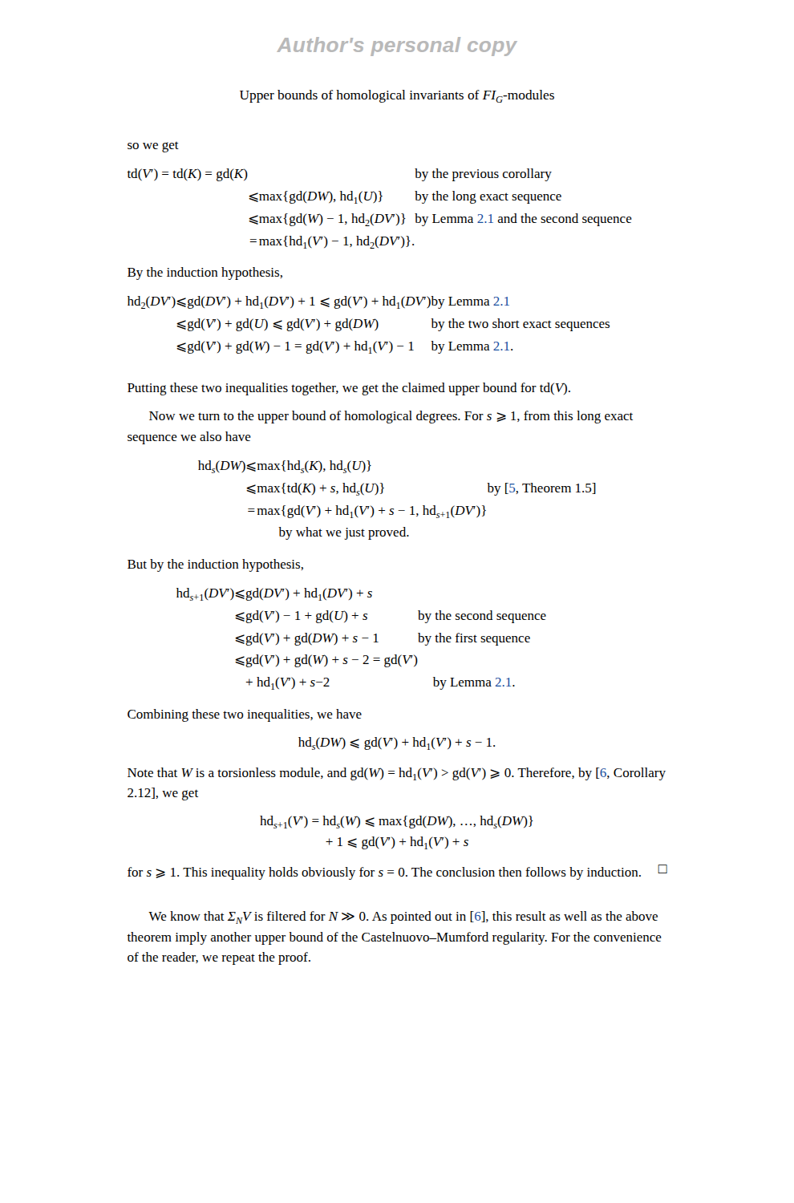Author's personal copy
Upper bounds of homological invariants of FIG-modules
so we get
| td ( V ′) = td ( K ) = gd ( K ) | | | by the previous corollary |
| | ⩽ | max{ gd ( DW ), hd 1 ( U )} | by the long exact sequence |
| | ⩽ | max{ gd ( W ) − 1, hd 2 ( DV ′)} | by Lemma 2.1 and the second sequence |
| | = | max{ hd 1 ( V ′) − 1, hd 2 ( DV ′)}. | |
By the induction hypothesis,
| hd 2 ( DV ′) | ⩽ | gd ( DV ′) + hd 1 ( DV ′) + 1 ⩽ gd ( V ′) + hd 1 ( DV ′) | by Lemma 2.1 |
| | ⩽ | gd ( V ′) + gd ( U ) ⩽ gd ( V ′) + gd ( DW ) | by the two short exact sequences |
| | ⩽ | gd ( V ′) + gd ( W ) − 1 = gd ( V ′) + hd 1 ( V ′) − 1 | by Lemma 2.1 . |
Putting these two inequalities together, we get the claimed upper bound for td(V).
Now we turn to the upper bound of homological degrees. For s ⩾ 1, from this long exact sequence we also have
| hd s ( DW ) | ⩽ | max{ hd s ( K ), hd s ( U )} | |
| | ⩽ | max{ td ( K ) + s , hd s ( U )} | by [ 5 , Theorem 1.5] |
| | = | max{ gd ( V ′) + hd 1 ( V ′) + s − 1, hd s +1 ( DV ′)} | |
| | | by what we just proved. | |
But by the induction hypothesis,
| hd s +1 ( DV ′) | ⩽ | gd ( DV ′) + hd 1 ( DV ′) + s | |
| | ⩽ | gd ( V ′) − 1 + gd ( U ) + s | by the second sequence |
| | ⩽ | gd ( V ′) + gd ( DW ) + s − 1 | by the first sequence |
| | ⩽ | gd ( V ′) + gd ( W ) + s − 2 = gd ( V ′) | |
| | | + hd 1 ( V ′) + s −2 | by Lemma 2.1 . |
Combining these two inequalities, we have
hds(DW) ⩽ gd(V′) + hd1(V′) + s − 1.
Note that W is a torsionless module, and gd(W) = hd1(V′) > gd(V′) ⩾ 0. Therefore, by [6, Corollary 2.12], we get
hds+1(V′) = hds(W) ⩽ max{gd(DW), …, hds(DW)}
+ 1 ⩽ gd(V′) + hd1(V′) + s
for s ⩾ 1. This inequality holds obviously for s = 0. The conclusion then follows by induction.□
We know that ΣNV is filtered for N ≫ 0. As pointed out in [6], this result as well as the above theorem imply another upper bound of the Castelnuovo–Mumford regularity. For the convenience of the reader, we repeat the proof.